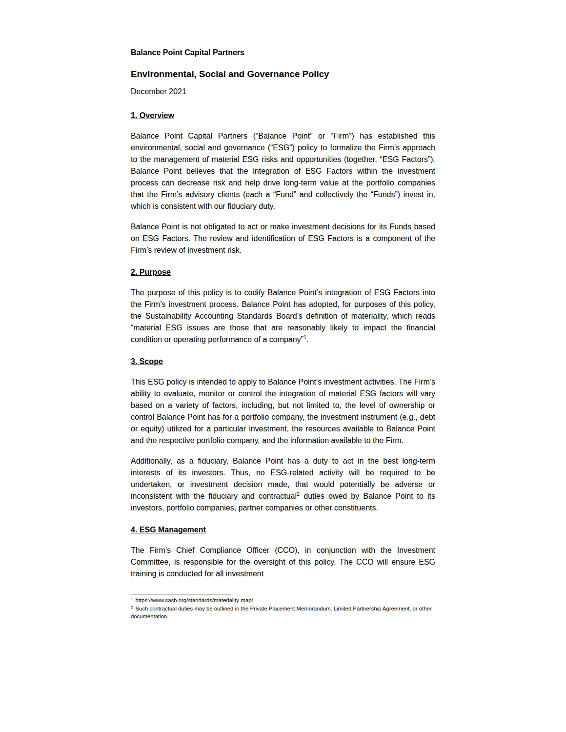Balance Point Capital Partners
Environmental, Social and Governance Policy
December 2021
1. Overview
Balance Point Capital Partners (“Balance Point” or “Firm”) has established this environmental, social and governance (“ESG”) policy to formalize the Firm’s approach to the management of material ESG risks and opportunities (together, “ESG Factors”). Balance Point believes that the integration of ESG Factors within the investment process can decrease risk and help drive long-term value at the portfolio companies that the Firm’s advisory clients (each a “Fund” and collectively the “Funds”) invest in, which is consistent with our fiduciary duty.
Balance Point is not obligated to act or make investment decisions for its Funds based on ESG Factors. The review and identification of ESG Factors is a component of the Firm’s review of investment risk.
2. Purpose
The purpose of this policy is to codify Balance Point’s integration of ESG Factors into the Firm’s investment process. Balance Point has adopted, for purposes of this policy, the Sustainability Accounting Standards Board’s definition of materiality, which reads “material ESG issues are those that are reasonably likely to impact the financial condition or operating performance of a company”1.
3. Scope
This ESG policy is intended to apply to Balance Point’s investment activities. The Firm’s ability to evaluate, monitor or control the integration of material ESG factors will vary based on a variety of factors, including, but not limited to, the level of ownership or control Balance Point has for a portfolio company, the investment instrument (e.g., debt or equity) utilized for a particular investment, the resources available to Balance Point and the respective portfolio company, and the information available to the Firm.
Additionally, as a fiduciary, Balance Point has a duty to act in the best long-term interests of its investors. Thus, no ESG-related activity will be required to be undertaken, or investment decision made, that would potentially be adverse or inconsistent with the fiduciary and contractual2 duties owed by Balance Point to its investors, portfolio companies, partner companies or other constituents.
4. ESG Management
The Firm’s Chief Compliance Officer (CCO), in conjunction with the Investment Committee, is responsible for the oversight of this policy. The CCO will ensure ESG training is conducted for all investment
1 https://www.sasb.org/standards/materiality-map/
2 Such contractual duties may be outlined in the Private Placement Memorandum, Limited Partnership Agreement, or other documentation.